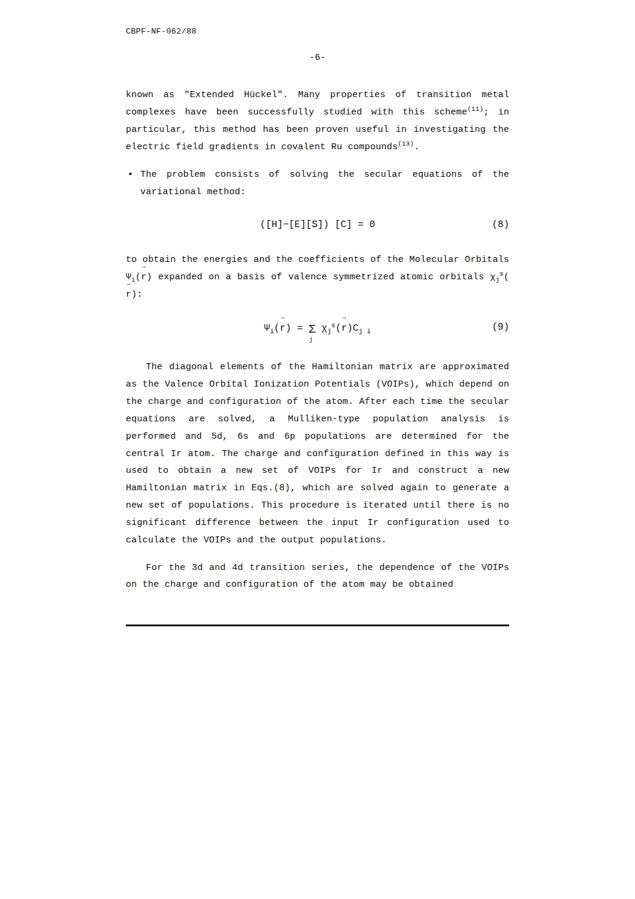CBPF-NF-062/88
-6-
known as "Extended Hückel". Many properties of transition metal complexes have been successfully studied with this scheme(11); in particular, this method has been proven useful in investigating the electric field gradients in covalent Ru compounds(13).
The problem consists of solving the secular equations of the variational method:
([H]−[E][S]) [C] = 0 (8)
to obtain the energies and the coefficients of the Molecular Orbitals Ψi(r) expanded on a basis of valence symmetrized atomic orbitals χjs(r):
Ψi(r) = Σj χjs(r)Cj i (9)
The diagonal elements of the Hamiltonian matrix are approximated as the Valence Orbital Ionization Potentials (VOIPs), which depend on the charge and configuration of the atom. After each time the secular equations are solved, a Mulliken-type population analysis is performed and 5d, 6s and 6p populations are determined for the central Ir atom. The charge and configuration defined in this way is used to obtain a new set of VOIPs for Ir and construct a new Hamiltonian matrix in Eqs.(8), which are solved again to generate a new set of populations. This procedure is iterated until there is no significant difference between the input Ir configuration used to calculate the VOIPs and the output populations.
For the 3d and 4d transition series, the dependence of the VOIPs on the charge and configuration of the atom may be obtained